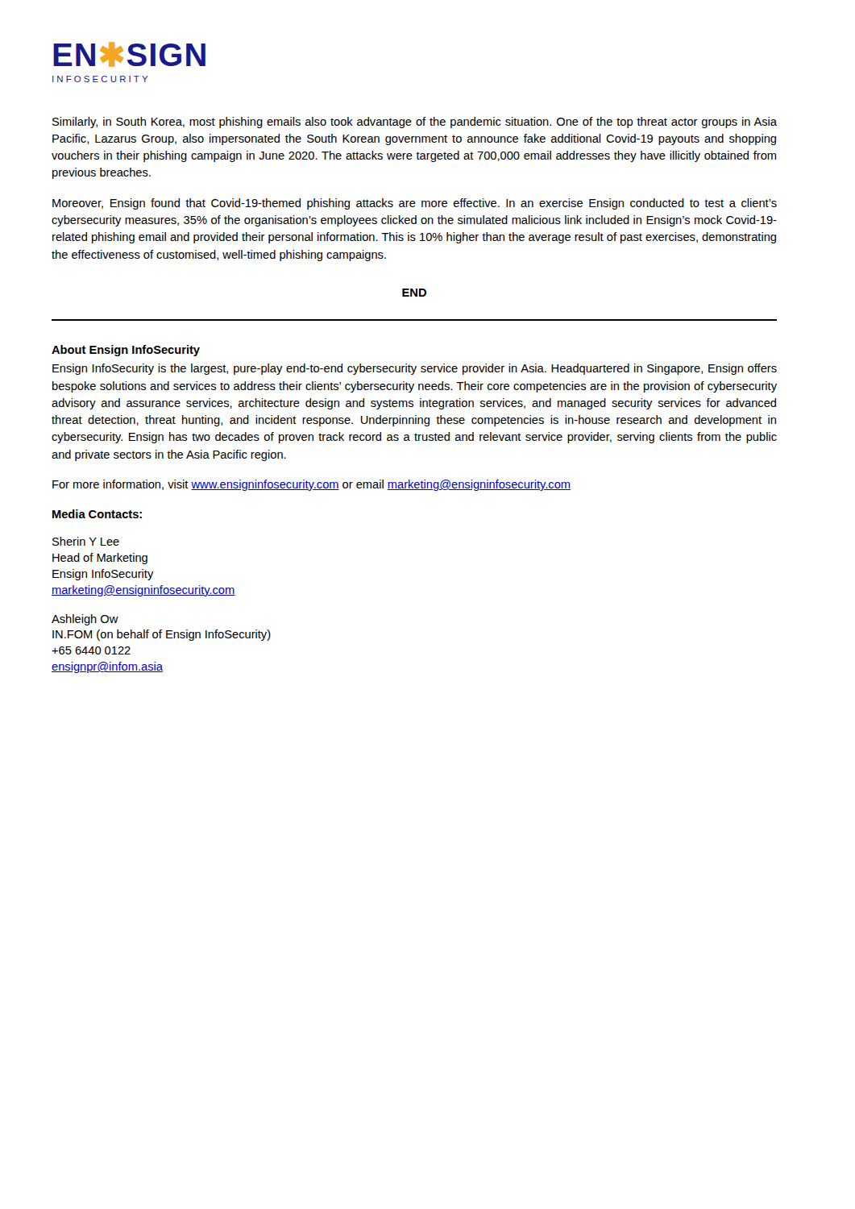EN✱SIGN
INFOSECURITY
Similarly, in South Korea, most phishing emails also took advantage of the pandemic situation. One of the top threat actor groups in Asia Pacific, Lazarus Group, also impersonated the South Korean government to announce fake additional Covid-19 payouts and shopping vouchers in their phishing campaign in June 2020. The attacks were targeted at 700,000 email addresses they have illicitly obtained from previous breaches.
Moreover, Ensign found that Covid-19-themed phishing attacks are more effective. In an exercise Ensign conducted to test a client’s cybersecurity measures, 35% of the organisation’s employees clicked on the simulated malicious link included in Ensign’s mock Covid-19-related phishing email and provided their personal information. This is 10% higher than the average result of past exercises, demonstrating the effectiveness of customised, well-timed phishing campaigns.
END
About Ensign InfoSecurity
Ensign InfoSecurity is the largest, pure-play end-to-end cybersecurity service provider in Asia. Headquartered in Singapore, Ensign offers bespoke solutions and services to address their clients’ cybersecurity needs. Their core competencies are in the provision of cybersecurity advisory and assurance services, architecture design and systems integration services, and managed security services for advanced threat detection, threat hunting, and incident response. Underpinning these competencies is in-house research and development in cybersecurity. Ensign has two decades of proven track record as a trusted and relevant service provider, serving clients from the public and private sectors in the Asia Pacific region.
For more information, visit www.ensigninfosecurity.com or email marketing@ensigninfosecurity.com
Media Contacts:
Sherin Y Lee
Head of Marketing
Ensign InfoSecurity
marketing@ensigninfosecurity.com
Ashleigh Ow
IN.FOM (on behalf of Ensign InfoSecurity)
+65 6440 0122
ensignpr@infom.asia